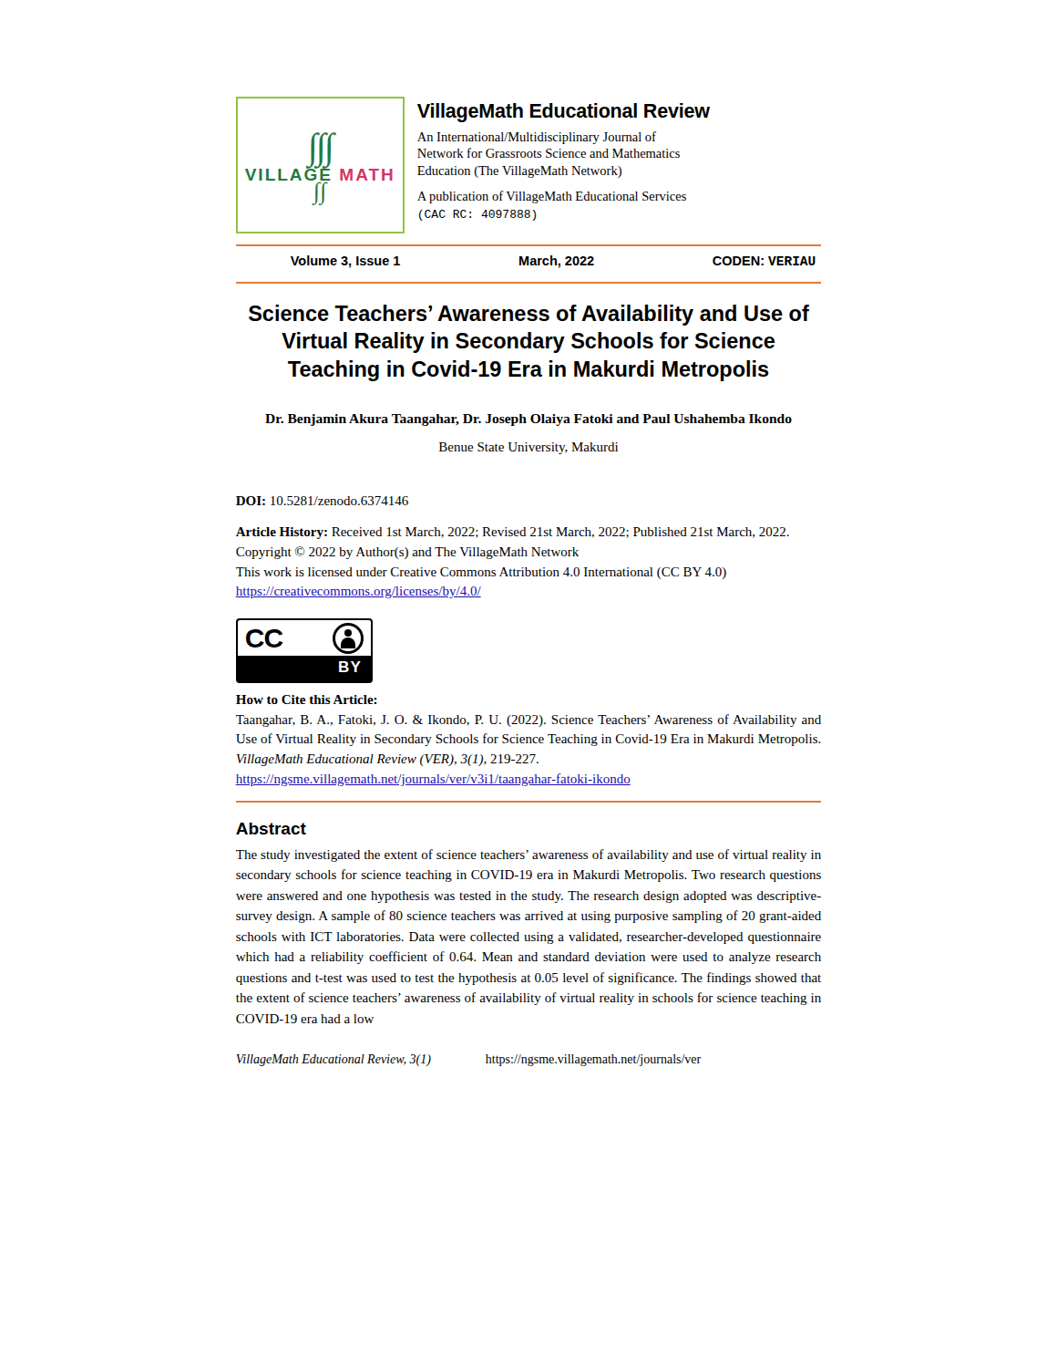∫∫∫
VILLAGE MATH
∫∫
VillageMath Educational Review
An International/Multidisciplinary Journal of
Network for Grassroots Science and Mathematics
Education (The VillageMath Network)
A publication of VillageMath Educational Services
(CAC RC: 4097888)
Volume 3, Issue 1 March, 2022 CODEN: VERIAU
Science Teachers’ Awareness of Availability and Use of Virtual Reality in Secondary Schools for Science Teaching in Covid-19 Era in Makurdi Metropolis
Dr. Benjamin Akura Taangahar, Dr. Joseph Olaiya Fatoki and Paul Ushahemba Ikondo
Benue State University, Makurdi
DOI: 10.5281/zenodo.6374146
Article History: Received 1st March, 2022; Revised 21st March, 2022; Published 21st March, 2022.
Copyright © 2022 by Author(s) and The VillageMath Network
This work is licensed under Creative Commons Attribution 4.0 International (CC BY 4.0)
https://creativecommons.org/licenses/by/4.0/
CC
BY
How to Cite this Article:
Taangahar, B. A., Fatoki, J. O. & Ikondo, P. U. (2022). Science Teachers’ Awareness of Availability and Use of Virtual Reality in Secondary Schools for Science Teaching in Covid-19 Era in Makurdi Metropolis. VillageMath Educational Review (VER), 3(1), 219-227.
https://ngsme.villagemath.net/journals/ver/v3i1/taangahar-fatoki-ikondo
Abstract
The study investigated the extent of science teachers’ awareness of availability and use of virtual reality in secondary schools for science teaching in COVID-19 era in Makurdi Metropolis. Two research questions were answered and one hypothesis was tested in the study. The research design adopted was descriptive-survey design. A sample of 80 science teachers was arrived at using purposive sampling of 20 grant-aided schools with ICT laboratories. Data were collected using a validated, researcher-developed questionnaire which had a reliability coefficient of 0.64. Mean and standard deviation were used to analyze research questions and t-test was used to test the hypothesis at 0.05 level of significance. The findings showed that the extent of science teachers’ awareness of availability of virtual reality in schools for science teaching in COVID-19 era had a low
VillageMath Educational Review, 3(1) https://ngsme.villagemath.net/journals/ver